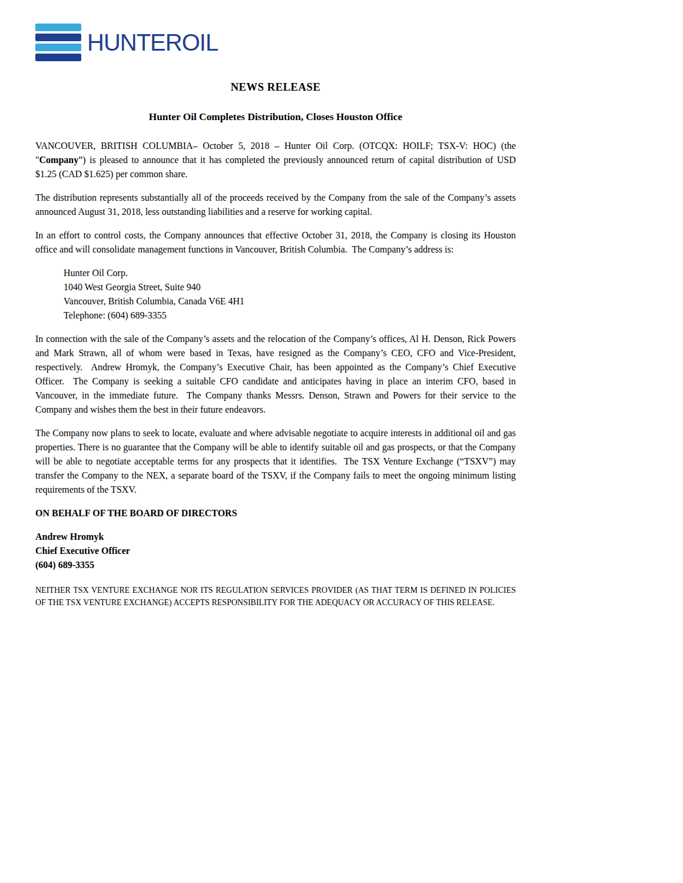HUNTER OIL
NEWS RELEASE
Hunter Oil Completes Distribution, Closes Houston Office
VANCOUVER, BRITISH COLUMBIA– October 5, 2018 – Hunter Oil Corp. (OTCQX: HOILF; TSX-V: HOC) (the "Company”) is pleased to announce that it has completed the previously announced return of capital distribution of USD $1.25 (CAD $1.625) per common share.
The distribution represents substantially all of the proceeds received by the Company from the sale of the Company’s assets announced August 31, 2018, less outstanding liabilities and a reserve for working capital.
In an effort to control costs, the Company announces that effective October 31, 2018, the Company is closing its Houston office and will consolidate management functions in Vancouver, British Columbia. The Company’s address is:
Hunter Oil Corp.
1040 West Georgia Street, Suite 940
Vancouver, British Columbia, Canada V6E 4H1
Telephone: (604) 689-3355
In connection with the sale of the Company’s assets and the relocation of the Company’s offices, Al H. Denson, Rick Powers and Mark Strawn, all of whom were based in Texas, have resigned as the Company’s CEO, CFO and Vice-President, respectively. Andrew Hromyk, the Company’s Executive Chair, has been appointed as the Company’s Chief Executive Officer. The Company is seeking a suitable CFO candidate and anticipates having in place an interim CFO, based in Vancouver, in the immediate future. The Company thanks Messrs. Denson, Strawn and Powers for their service to the Company and wishes them the best in their future endeavors.
The Company now plans to seek to locate, evaluate and where advisable negotiate to acquire interests in additional oil and gas properties. There is no guarantee that the Company will be able to identify suitable oil and gas prospects, or that the Company will be able to negotiate acceptable terms for any prospects that it identifies. The TSX Venture Exchange (“TSXV”) may transfer the Company to the NEX, a separate board of the TSXV, if the Company fails to meet the ongoing minimum listing requirements of the TSXV.
ON BEHALF OF THE BOARD OF DIRECTORS
Andrew Hromyk
Chief Executive Officer
(604) 689-3355
NEITHER TSX VENTURE EXCHANGE NOR ITS REGULATION SERVICES PROVIDER (AS THAT TERM IS DEFINED IN POLICIES OF THE TSX VENTURE EXCHANGE) ACCEPTS RESPONSIBILITY FOR THE ADEQUACY OR ACCURACY OF THIS RELEASE.